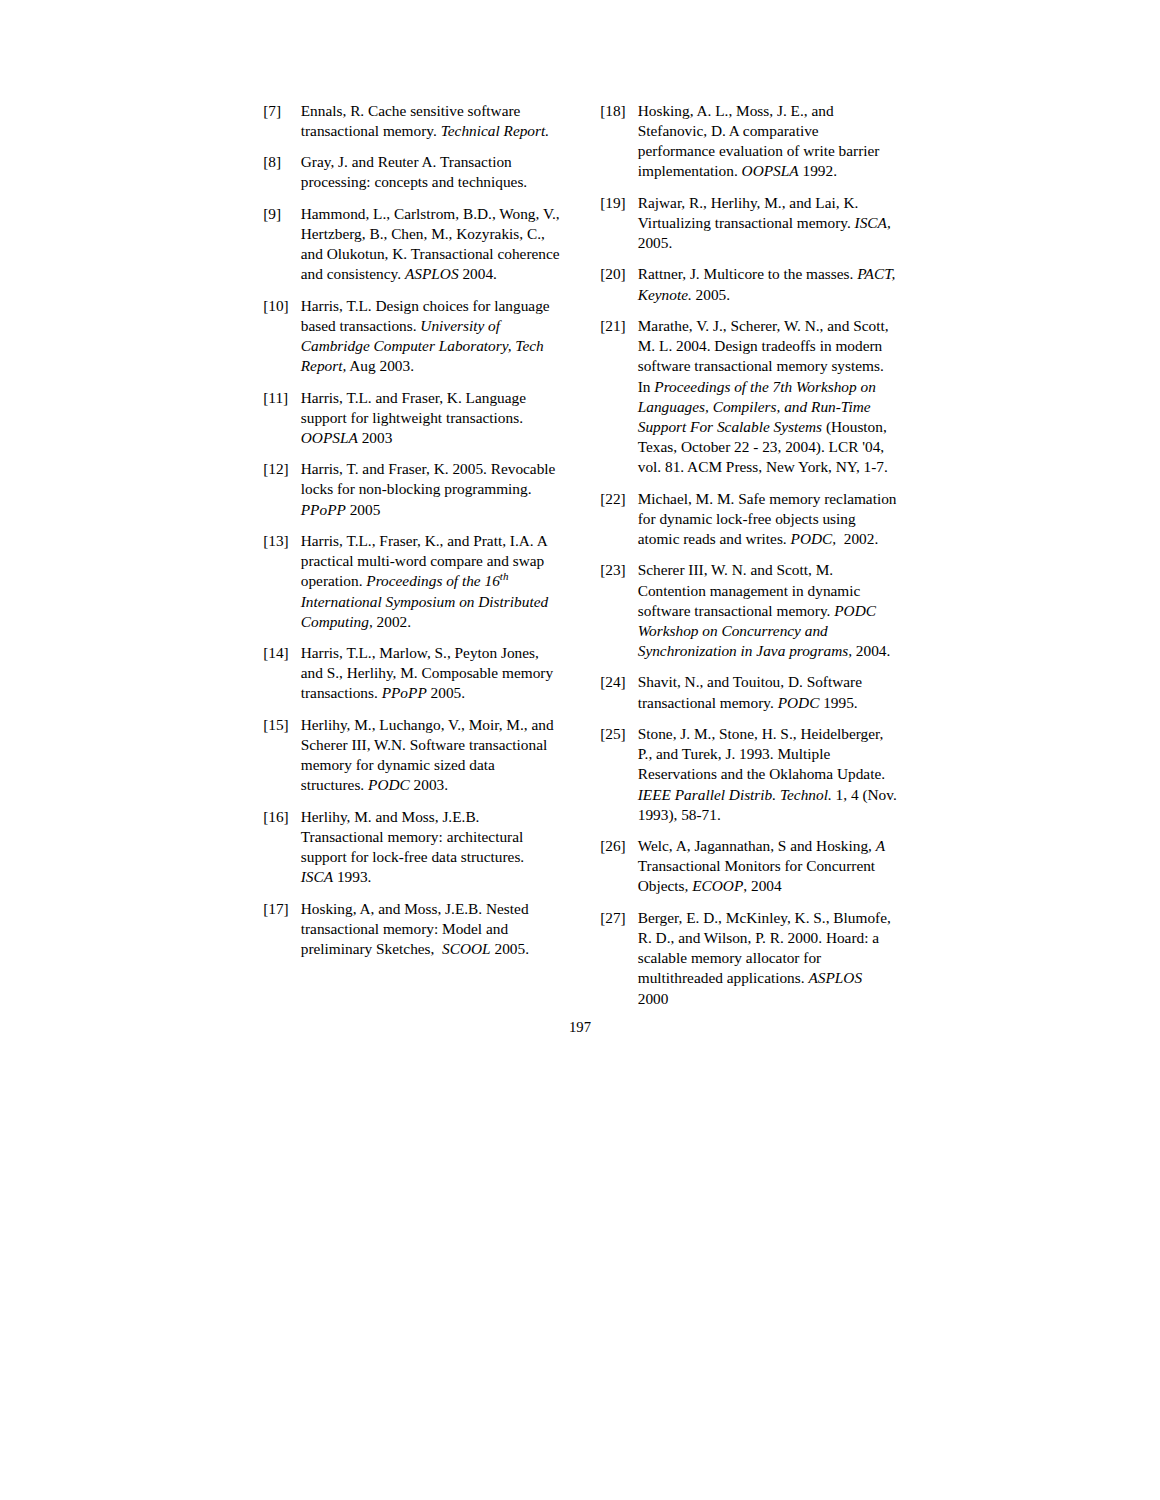[7] Ennals, R. Cache sensitive software transactional memory. Technical Report.
[8] Gray, J. and Reuter A. Transaction processing: concepts and techniques.
[9] Hammond, L., Carlstrom, B.D., Wong, V., Hertzberg, B., Chen, M., Kozyrakis, C., and Olukotun, K. Transactional coherence and consistency. ASPLOS 2004.
[10] Harris, T.L. Design choices for language based transactions. University of Cambridge Computer Laboratory, Tech Report, Aug 2003.
[11] Harris, T.L. and Fraser, K. Language support for lightweight transactions. OOPSLA 2003
[12] Harris, T. and Fraser, K. 2005. Revocable locks for non-blocking programming. PPoPP 2005
[13] Harris, T.L., Fraser, K., and Pratt, I.A. A practical multi-word compare and swap operation. Proceedings of the 16th International Symposium on Distributed Computing, 2002.
[14] Harris, T.L., Marlow, S., Peyton Jones, and S., Herlihy, M. Composable memory transactions. PPoPP 2005.
[15] Herlihy, M., Luchango, V., Moir, M., and Scherer III, W.N. Software transactional memory for dynamic sized data structures. PODC 2003.
[16] Herlihy, M. and Moss, J.E.B. Transactional memory: architectural support for lock-free data structures. ISCA 1993.
[17] Hosking, A, and Moss, J.E.B. Nested transactional memory: Model and preliminary Sketches, SCOOL 2005.
[18] Hosking, A. L., Moss, J. E., and Stefanovic, D. A comparative performance evaluation of write barrier implementation. OOPSLA 1992.
[19] Rajwar, R., Herlihy, M., and Lai, K. Virtualizing transactional memory. ISCA, 2005.
[20] Rattner, J. Multicore to the masses. PACT, Keynote. 2005.
[21] Marathe, V. J., Scherer, W. N., and Scott, M. L. 2004. Design tradeoffs in modern software transactional memory systems. In Proceedings of the 7th Workshop on Languages, Compilers, and Run-Time Support For Scalable Systems (Houston, Texas, October 22 - 23, 2004). LCR '04, vol. 81. ACM Press, New York, NY, 1-7.
[22] Michael, M. M. Safe memory reclamation for dynamic lock-free objects using atomic reads and writes. PODC, 2002.
[23] Scherer III, W. N. and Scott, M. Contention management in dynamic software transactional memory. PODC Workshop on Concurrency and Synchronization in Java programs, 2004.
[24] Shavit, N., and Touitou, D. Software transactional memory. PODC 1995.
[25] Stone, J. M., Stone, H. S., Heidelberger, P., and Turek, J. 1993. Multiple Reservations and the Oklahoma Update. IEEE Parallel Distrib. Technol. 1, 4 (Nov. 1993), 58-71.
[26] Welc, A, Jagannathan, S and Hosking, A Transactional Monitors for Concurrent Objects, ECOOP, 2004
[27] Berger, E. D., McKinley, K. S., Blumofe, R. D., and Wilson, P. R. 2000. Hoard: a scalable memory allocator for multithreaded applications. ASPLOS 2000
197